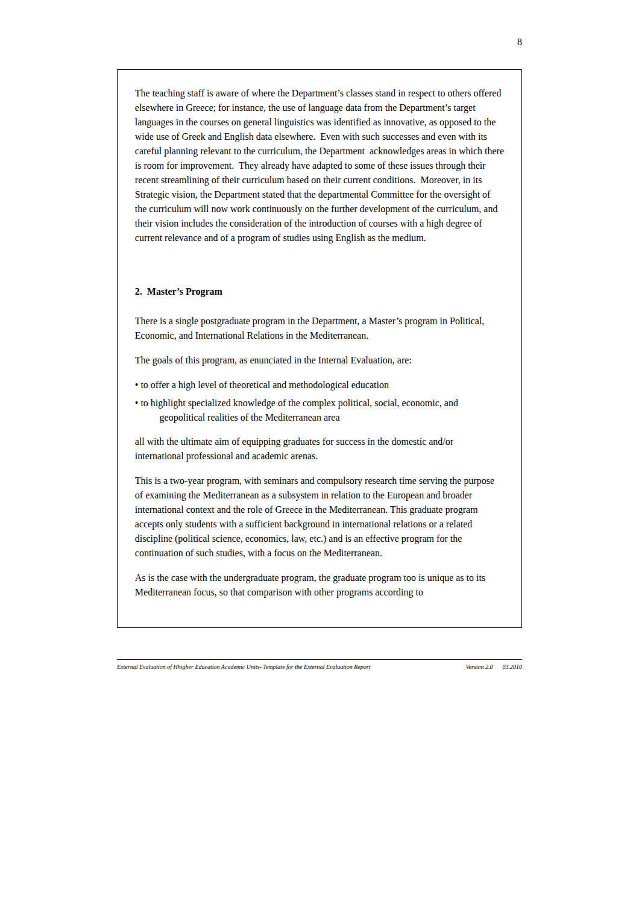8
The teaching staff is aware of where the Department’s classes stand in respect to others offered elsewhere in Greece; for instance, the use of language data from the Department’s target languages in the courses on general linguistics was identified as innovative, as opposed to the wide use of Greek and English data elsewhere. Even with such successes and even with its careful planning relevant to the curriculum, the Department acknowledges areas in which there is room for improvement. They already have adapted to some of these issues through their recent streamlining of their curriculum based on their current conditions. Moreover, in its Strategic vision, the Department stated that the departmental Committee for the oversight of the curriculum will now work continuously on the further development of the curriculum, and their vision includes the consideration of the introduction of courses with a high degree of current relevance and of a program of studies using English as the medium.
2. Master’s Program
There is a single postgraduate program in the Department, a Master’s program in Political, Economic, and International Relations in the Mediterranean.
The goals of this program, as enunciated in the Internal Evaluation, are:
• to offer a high level of theoretical and methodological education
• to highlight specialized knowledge of the complex political, social, economic, and geopolitical realities of the Mediterranean area
all with the ultimate aim of equipping graduates for success in the domestic and/or international professional and academic arenas.
This is a two-year program, with seminars and compulsory research time serving the purpose of examining the Mediterranean as a subsystem in relation to the European and broader international context and the role of Greece in the Mediterranean. This graduate program accepts only students with a sufficient background in international relations or a related discipline (political science, economics, law, etc.) and is an effective program for the continuation of such studies, with a focus on the Mediterranean.
As is the case with the undergraduate program, the graduate program too is unique as to its Mediterranean focus, so that comparison with other programs according to
External Evaluation of Hhigher Education Academic Units- Template for the External Evaluation Report
Version 2.003.2010